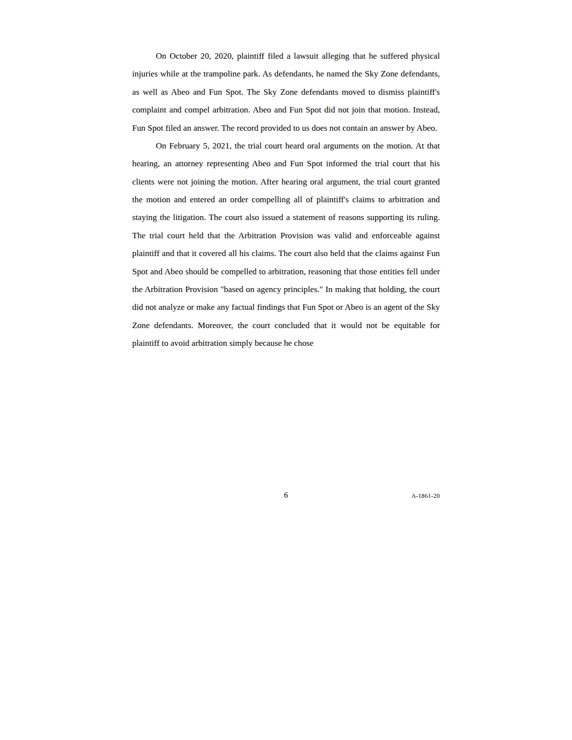On October 20, 2020, plaintiff filed a lawsuit alleging that he suffered physical injuries while at the trampoline park. As defendants, he named the Sky Zone defendants, as well as Abeo and Fun Spot. The Sky Zone defendants moved to dismiss plaintiff's complaint and compel arbitration. Abeo and Fun Spot did not join that motion. Instead, Fun Spot filed an answer. The record provided to us does not contain an answer by Abeo.
On February 5, 2021, the trial court heard oral arguments on the motion. At that hearing, an attorney representing Abeo and Fun Spot informed the trial court that his clients were not joining the motion. After hearing oral argument, the trial court granted the motion and entered an order compelling all of plaintiff's claims to arbitration and staying the litigation. The court also issued a statement of reasons supporting its ruling. The trial court held that the Arbitration Provision was valid and enforceable against plaintiff and that it covered all his claims. The court also held that the claims against Fun Spot and Abeo should be compelled to arbitration, reasoning that those entities fell under the Arbitration Provision "based on agency principles." In making that holding, the court did not analyze or make any factual findings that Fun Spot or Abeo is an agent of the Sky Zone defendants. Moreover, the court concluded that it would not be equitable for plaintiff to avoid arbitration simply because he chose
6
A-1861-20